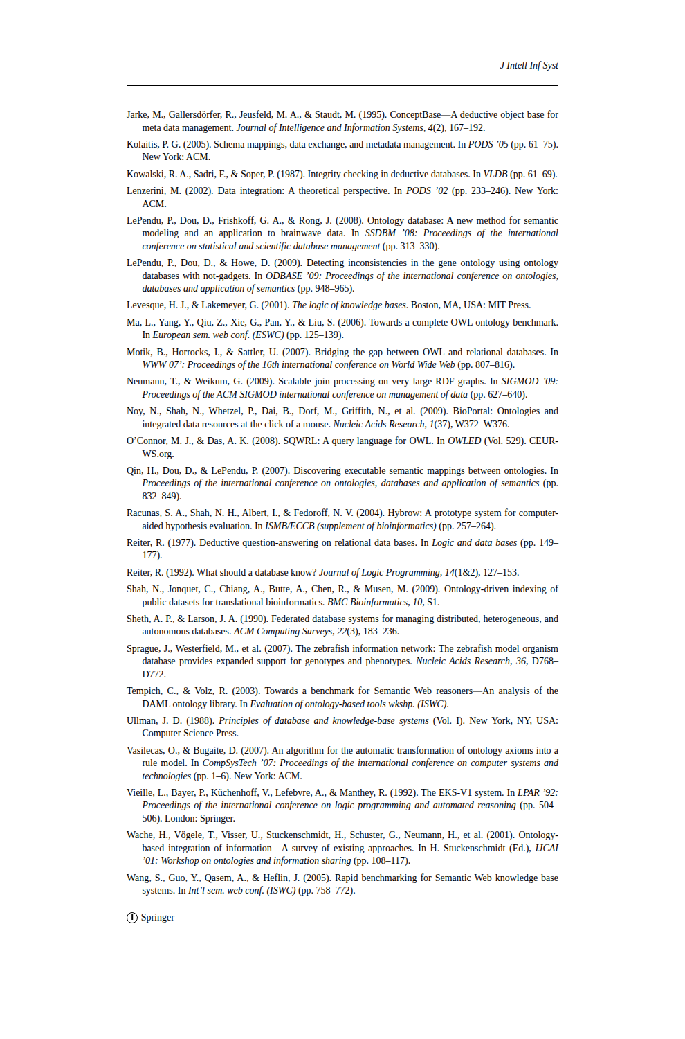J Intell Inf Syst
Jarke, M., Gallersdörfer, R., Jeusfeld, M. A., & Staudt, M. (1995). ConceptBase—A deductive object base for meta data management. Journal of Intelligence and Information Systems, 4(2), 167–192.
Kolaitis, P. G. (2005). Schema mappings, data exchange, and metadata management. In PODS ’05 (pp. 61–75). New York: ACM.
Kowalski, R. A., Sadri, F., & Soper, P. (1987). Integrity checking in deductive databases. In VLDB (pp. 61–69).
Lenzerini, M. (2002). Data integration: A theoretical perspective. In PODS ’02 (pp. 233–246). New York: ACM.
LePendu, P., Dou, D., Frishkoff, G. A., & Rong, J. (2008). Ontology database: A new method for semantic modeling and an application to brainwave data. In SSDBM ’08: Proceedings of the international conference on statistical and scientific database management (pp. 313–330).
LePendu, P., Dou, D., & Howe, D. (2009). Detecting inconsistencies in the gene ontology using ontology databases with not-gadgets. In ODBASE ’09: Proceedings of the international conference on ontologies, databases and application of semantics (pp. 948–965).
Levesque, H. J., & Lakemeyer, G. (2001). The logic of knowledge bases. Boston, MA, USA: MIT Press.
Ma, L., Yang, Y., Qiu, Z., Xie, G., Pan, Y., & Liu, S. (2006). Towards a complete OWL ontology benchmark. In European sem. web conf. (ESWC) (pp. 125–139).
Motik, B., Horrocks, I., & Sattler, U. (2007). Bridging the gap between OWL and relational databases. In WWW 07’: Proceedings of the 16th international conference on World Wide Web (pp. 807–816).
Neumann, T., & Weikum, G. (2009). Scalable join processing on very large RDF graphs. In SIGMOD ’09: Proceedings of the ACM SIGMOD international conference on management of data (pp. 627–640).
Noy, N., Shah, N., Whetzel, P., Dai, B., Dorf, M., Griffith, N., et al. (2009). BioPortal: Ontologies and integrated data resources at the click of a mouse. Nucleic Acids Research, 1(37), W372–W376.
O’Connor, M. J., & Das, A. K. (2008). SQWRL: A query language for OWL. In OWLED (Vol. 529). CEUR-WS.org.
Qin, H., Dou, D., & LePendu, P. (2007). Discovering executable semantic mappings between ontologies. In Proceedings of the international conference on ontologies, databases and application of semantics (pp. 832–849).
Racunas, S. A., Shah, N. H., Albert, I., & Fedoroff, N. V. (2004). Hybrow: A prototype system for computer-aided hypothesis evaluation. In ISMB/ECCB (supplement of bioinformatics) (pp. 257–264).
Reiter, R. (1977). Deductive question-answering on relational data bases. In Logic and data bases (pp. 149–177).
Reiter, R. (1992). What should a database know? Journal of Logic Programming, 14(1&2), 127–153.
Shah, N., Jonquet, C., Chiang, A., Butte, A., Chen, R., & Musen, M. (2009). Ontology-driven indexing of public datasets for translational bioinformatics. BMC Bioinformatics, 10, S1.
Sheth, A. P., & Larson, J. A. (1990). Federated database systems for managing distributed, heterogeneous, and autonomous databases. ACM Computing Surveys, 22(3), 183–236.
Sprague, J., Westerfield, M., et al. (2007). The zebrafish information network: The zebrafish model organism database provides expanded support for genotypes and phenotypes. Nucleic Acids Research, 36, D768–D772.
Tempich, C., & Volz, R. (2003). Towards a benchmark for Semantic Web reasoners—An analysis of the DAML ontology library. In Evaluation of ontology-based tools wkshp. (ISWC).
Ullman, J. D. (1988). Principles of database and knowledge-base systems (Vol. I). New York, NY, USA: Computer Science Press.
Vasilecas, O., & Bugaite, D. (2007). An algorithm for the automatic transformation of ontology axioms into a rule model. In CompSysTech ’07: Proceedings of the international conference on computer systems and technologies (pp. 1–6). New York: ACM.
Vieille, L., Bayer, P., Küchenhoff, V., Lefebvre, A., & Manthey, R. (1992). The EKS-V1 system. In LPAR ’92: Proceedings of the international conference on logic programming and automated reasoning (pp. 504–506). London: Springer.
Wache, H., Vögele, T., Visser, U., Stuckenschmidt, H., Schuster, G., Neumann, H., et al. (2001). Ontology-based integration of information—A survey of existing approaches. In H. Stuckenschmidt (Ed.), IJCAI ’01: Workshop on ontologies and information sharing (pp. 108–117).
Wang, S., Guo, Y., Qasem, A., & Heflin, J. (2005). Rapid benchmarking for Semantic Web knowledge base systems. In Int’l sem. web conf. (ISWC) (pp. 758–772).
Springer